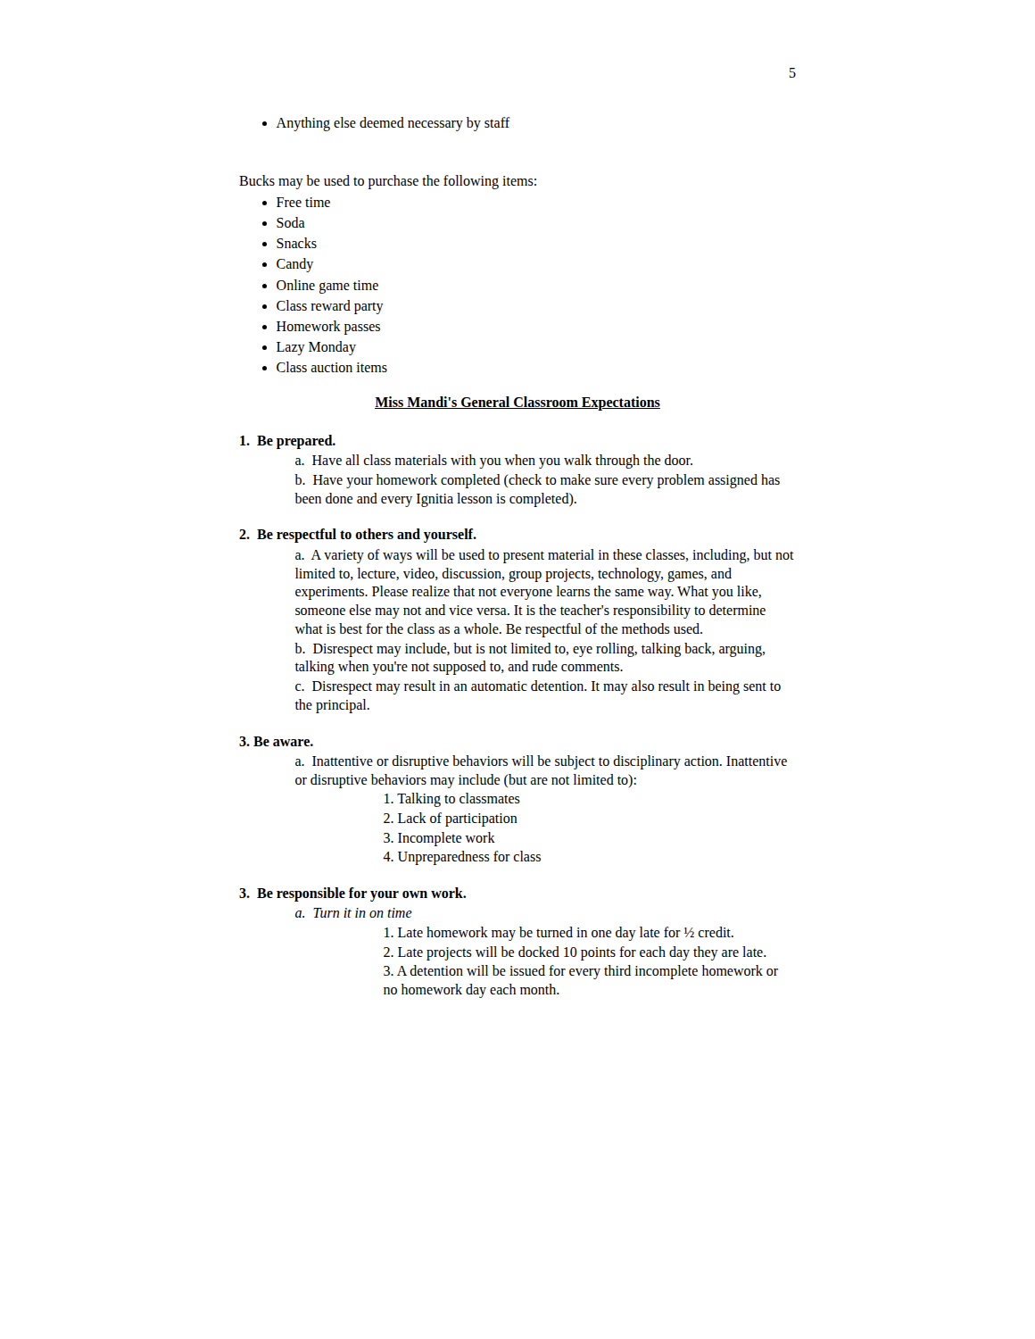5
Anything else deemed necessary by staff
Bucks may be used to purchase the following items:
Free time
Soda
Snacks
Candy
Online game time
Class reward party
Homework passes
Lazy Monday
Class auction items
Miss Mandi's General Classroom Expectations
1. Be prepared.
a. Have all class materials with you when you walk through the door.
b. Have your homework completed (check to make sure every problem assigned has been done and every Ignitia lesson is completed).
2. Be respectful to others and yourself.
a. A variety of ways will be used to present material in these classes, including, but not limited to, lecture, video, discussion, group projects, technology, games, and experiments. Please realize that not everyone learns the same way. What you like, someone else may not and vice versa. It is the teacher's responsibility to determine what is best for the class as a whole. Be respectful of the methods used.
b. Disrespect may include, but is not limited to, eye rolling, talking back, arguing, talking when you're not supposed to, and rude comments.
c. Disrespect may result in an automatic detention. It may also result in being sent to the principal.
3. Be aware.
a. Inattentive or disruptive behaviors will be subject to disciplinary action. Inattentive or disruptive behaviors may include (but are not limited to):
1. Talking to classmates
2. Lack of participation
3. Incomplete work
4. Unpreparedness for class
3. Be responsible for your own work.
a. Turn it in on time
1. Late homework may be turned in one day late for ½ credit.
2. Late projects will be docked 10 points for each day they are late.
3. A detention will be issued for every third incomplete homework or no homework day each month.